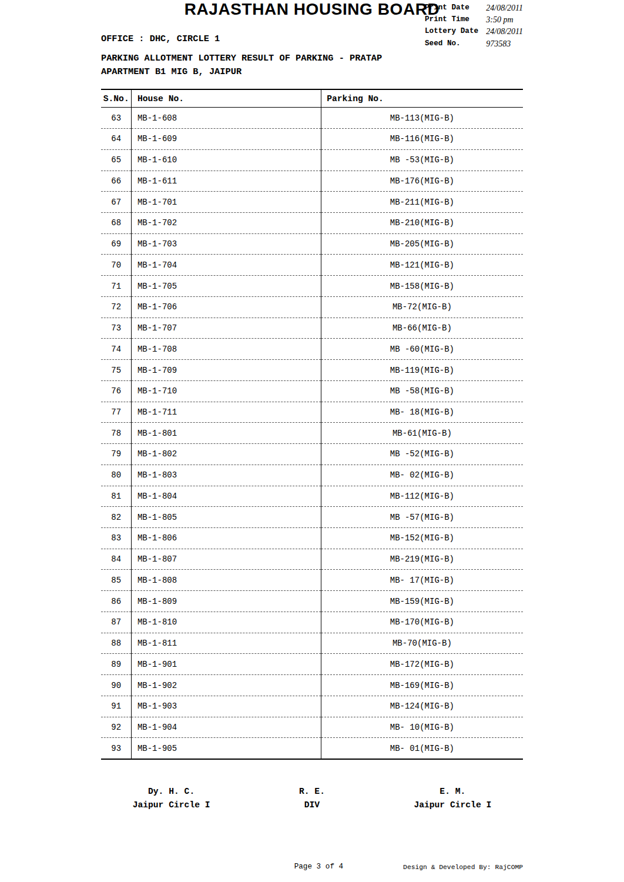| Print Date | 24/08/2011 |
| Print Time | 3:50 pm |
| Lottery Date | 24/08/2011 |
| Seed No. | 973583 |
RAJASTHAN HOUSING BOARD
OFFICE : DHC, CIRCLE 1
PARKING ALLOTMENT LOTTERY RESULT OF PARKING - PRATAP APARTMENT B1 MIG B, JAIPUR
| S.No. | House No. | Parking No. |
| --- | --- | --- |
| 63 | MB-1-608 | MB-113(MIG-B) |
| 64 | MB-1-609 | MB-116(MIG-B) |
| 65 | MB-1-610 | MB -53(MIG-B) |
| 66 | MB-1-611 | MB-176(MIG-B) |
| 67 | MB-1-701 | MB-211(MIG-B) |
| 68 | MB-1-702 | MB-210(MIG-B) |
| 69 | MB-1-703 | MB-205(MIG-B) |
| 70 | MB-1-704 | MB-121(MIG-B) |
| 71 | MB-1-705 | MB-158(MIG-B) |
| 72 | MB-1-706 | MB-72(MIG-B) |
| 73 | MB-1-707 | MB-66(MIG-B) |
| 74 | MB-1-708 | MB -60(MIG-B) |
| 75 | MB-1-709 | MB-119(MIG-B) |
| 76 | MB-1-710 | MB -58(MIG-B) |
| 77 | MB-1-711 | MB- 18(MIG-B) |
| 78 | MB-1-801 | MB-61(MIG-B) |
| 79 | MB-1-802 | MB -52(MIG-B) |
| 80 | MB-1-803 | MB- 02(MIG-B) |
| 81 | MB-1-804 | MB-112(MIG-B) |
| 82 | MB-1-805 | MB -57(MIG-B) |
| 83 | MB-1-806 | MB-152(MIG-B) |
| 84 | MB-1-807 | MB-219(MIG-B) |
| 85 | MB-1-808 | MB- 17(MIG-B) |
| 86 | MB-1-809 | MB-159(MIG-B) |
| 87 | MB-1-810 | MB-170(MIG-B) |
| 88 | MB-1-811 | MB-70(MIG-B) |
| 89 | MB-1-901 | MB-172(MIG-B) |
| 90 | MB-1-902 | MB-169(MIG-B) |
| 91 | MB-1-903 | MB-124(MIG-B) |
| 92 | MB-1-904 | MB- 10(MIG-B) |
| 93 | MB-1-905 | MB- 01(MIG-B) |
| Dy. H. C. Jaipur Circle I | R. E. DIV | E. M. Jaipur Circle I |
Page 3 of 4
Design & Developed By: RajCOMP